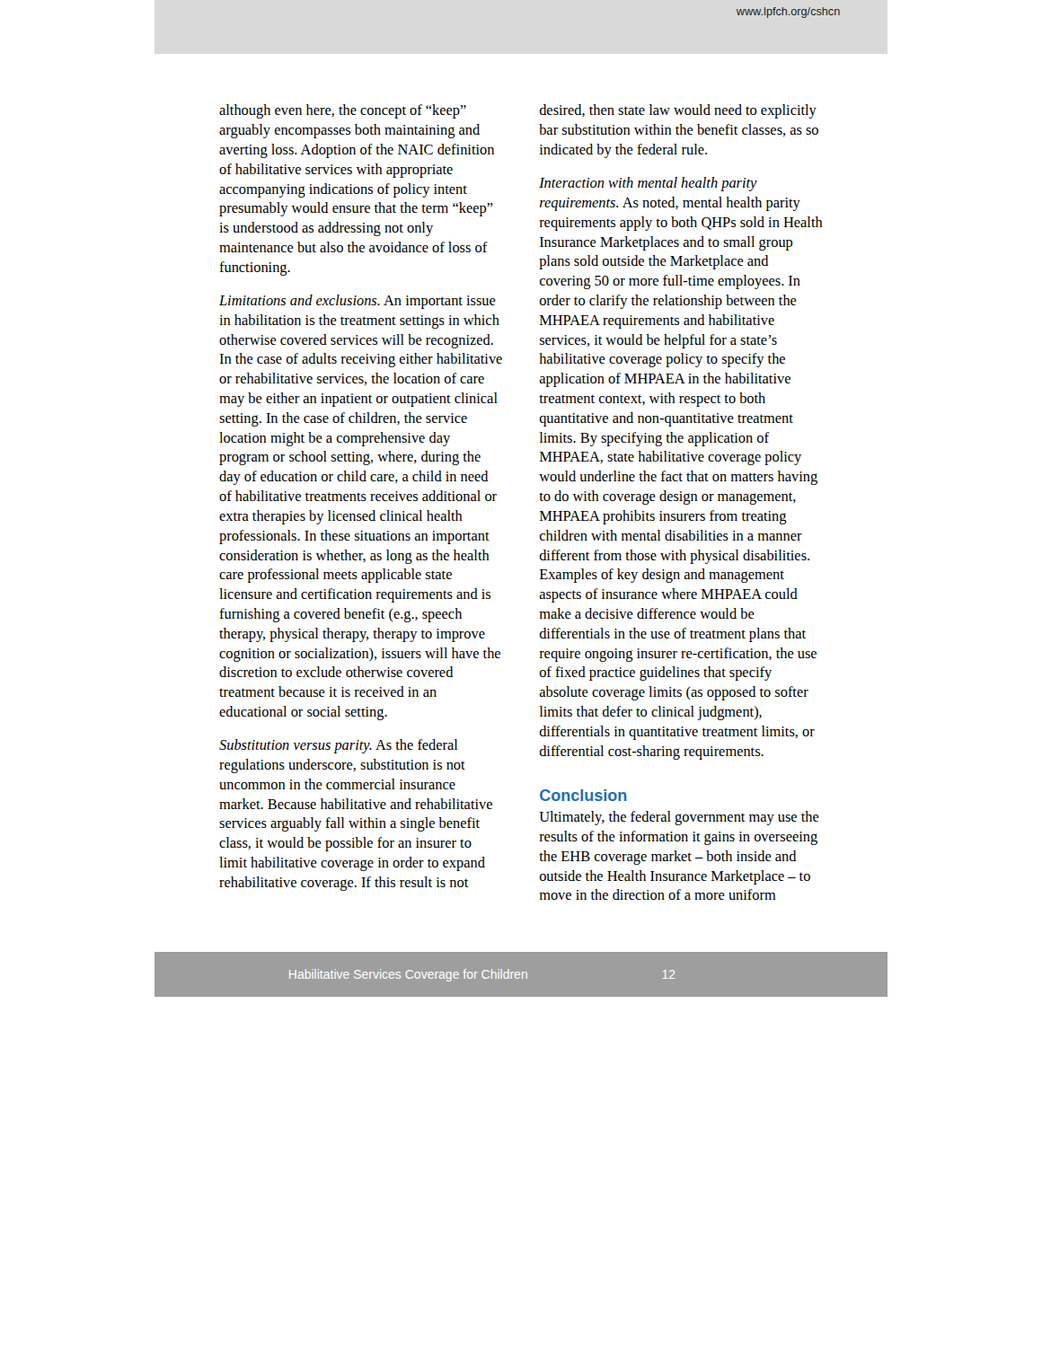www.lpfch.org/cshcn
although even here, the concept of “keep” arguably encompasses both maintaining and averting loss. Adoption of the NAIC definition of habilitative services with appropriate accompanying indications of policy intent presumably would ensure that the term “keep” is understood as addressing not only maintenance but also the avoidance of loss of functioning.
Limitations and exclusions. An important issue in habilitation is the treatment settings in which otherwise covered services will be recognized. In the case of adults receiving either habilitative or rehabilitative services, the location of care may be either an inpatient or outpatient clinical setting. In the case of children, the service location might be a comprehensive day program or school setting, where, during the day of education or child care, a child in need of habilitative treatments receives additional or extra therapies by licensed clinical health professionals. In these situations an important consideration is whether, as long as the health care professional meets applicable state licensure and certification requirements and is furnishing a covered benefit (e.g., speech therapy, physical therapy, therapy to improve cognition or socialization), issuers will have the discretion to exclude otherwise covered treatment because it is received in an educational or social setting.
Substitution versus parity. As the federal regulations underscore, substitution is not uncommon in the commercial insurance market. Because habilitative and rehabilitative services arguably fall within a single benefit class, it would be possible for an insurer to limit habilitative coverage in order to expand rehabilitative coverage. If this result is not
desired, then state law would need to explicitly bar substitution within the benefit classes, as so indicated by the federal rule.
Interaction with mental health parity requirements. As noted, mental health parity requirements apply to both QHPs sold in Health Insurance Marketplaces and to small group plans sold outside the Marketplace and covering 50 or more full-time employees. In order to clarify the relationship between the MHPAEA requirements and habilitative services, it would be helpful for a state’s habilitative coverage policy to specify the application of MHPAEA in the habilitative treatment context, with respect to both quantitative and non-quantitative treatment limits. By specifying the application of MHPAEA, state habilitative coverage policy would underline the fact that on matters having to do with coverage design or management, MHPAEA prohibits insurers from treating children with mental disabilities in a manner different from those with physical disabilities. Examples of key design and management aspects of insurance where MHPAEA could make a decisive difference would be differentials in the use of treatment plans that require ongoing insurer re-certification, the use of fixed practice guidelines that specify absolute coverage limits (as opposed to softer limits that defer to clinical judgment), differentials in quantitative treatment limits, or differential cost-sharing requirements.
Conclusion
Ultimately, the federal government may use the results of the information it gains in overseeing the EHB coverage market – both inside and outside the Health Insurance Marketplace – to move in the direction of a more uniform
Habilitative Services Coverage for Children
12